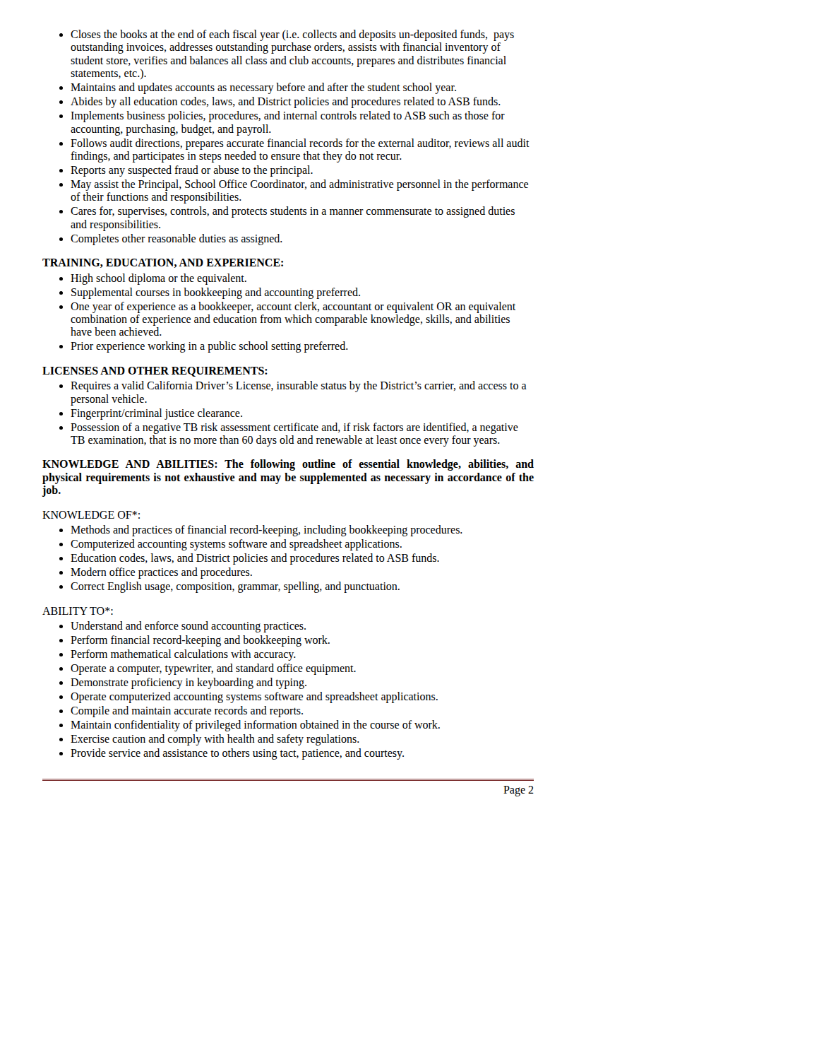Closes the books at the end of each fiscal year (i.e. collects and deposits un-deposited funds, pays outstanding invoices, addresses outstanding purchase orders, assists with financial inventory of student store, verifies and balances all class and club accounts, prepares and distributes financial statements, etc.).
Maintains and updates accounts as necessary before and after the student school year.
Abides by all education codes, laws, and District policies and procedures related to ASB funds.
Implements business policies, procedures, and internal controls related to ASB such as those for accounting, purchasing, budget, and payroll.
Follows audit directions, prepares accurate financial records for the external auditor, reviews all audit findings, and participates in steps needed to ensure that they do not recur.
Reports any suspected fraud or abuse to the principal.
May assist the Principal, School Office Coordinator, and administrative personnel in the performance of their functions and responsibilities.
Cares for, supervises, controls, and protects students in a manner commensurate to assigned duties and responsibilities.
Completes other reasonable duties as assigned.
TRAINING, EDUCATION, AND EXPERIENCE:
High school diploma or the equivalent.
Supplemental courses in bookkeeping and accounting preferred.
One year of experience as a bookkeeper, account clerk, accountant or equivalent OR an equivalent combination of experience and education from which comparable knowledge, skills, and abilities have been achieved.
Prior experience working in a public school setting preferred.
LICENSES AND OTHER REQUIREMENTS:
Requires a valid California Driver’s License, insurable status by the District’s carrier, and access to a personal vehicle.
Fingerprint/criminal justice clearance.
Possession of a negative TB risk assessment certificate and, if risk factors are identified, a negative TB examination, that is no more than 60 days old and renewable at least once every four years.
KNOWLEDGE AND ABILITIES: The following outline of essential knowledge, abilities, and physical requirements is not exhaustive and may be supplemented as necessary in accordance of the job.
KNOWLEDGE OF*:
Methods and practices of financial record-keeping, including bookkeeping procedures.
Computerized accounting systems software and spreadsheet applications.
Education codes, laws, and District policies and procedures related to ASB funds.
Modern office practices and procedures.
Correct English usage, composition, grammar, spelling, and punctuation.
ABILITY TO*:
Understand and enforce sound accounting practices.
Perform financial record-keeping and bookkeeping work.
Perform mathematical calculations with accuracy.
Operate a computer, typewriter, and standard office equipment.
Demonstrate proficiency in keyboarding and typing.
Operate computerized accounting systems software and spreadsheet applications.
Compile and maintain accurate records and reports.
Maintain confidentiality of privileged information obtained in the course of work.
Exercise caution and comply with health and safety regulations.
Provide service and assistance to others using tact, patience, and courtesy.
Page 2